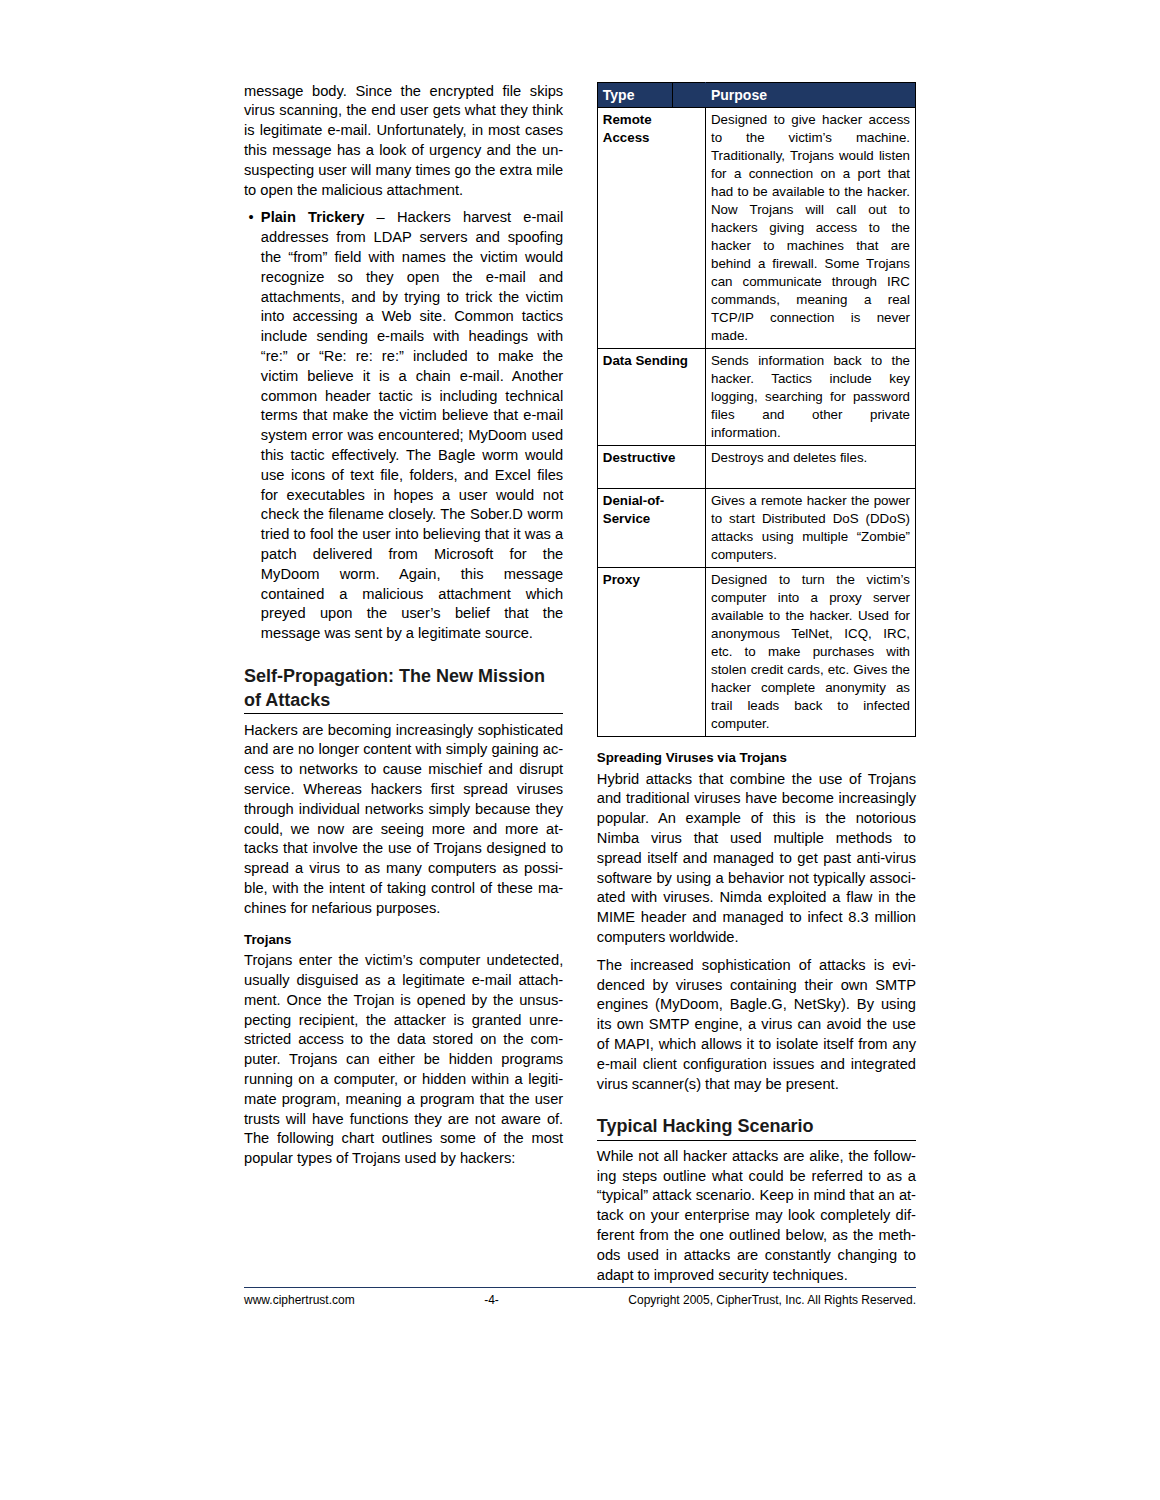message body. Since the encrypted file skips virus scanning, the end user gets what they think is legitimate e-mail. Unfortunately, in most cases this message has a look of urgency and the unsuspecting user will many times go the extra mile to open the malicious attachment.
Plain Trickery – Hackers harvest e-mail addresses from LDAP servers and spoofing the “from” field with names the victim would recognize so they open the e-mail and attachments, and by trying to trick the victim into accessing a Web site. Common tactics include sending e-mails with headings with “re:” or “Re: re: re:” included to make the victim believe it is a chain e-mail. Another common header tactic is including technical terms that make the victim believe that e-mail system error was encountered; MyDoom used this tactic effectively. The Bagle worm would use icons of text file, folders, and Excel files for executables in hopes a user would not check the filename closely. The Sober.D worm tried to fool the user into believing that it was a patch delivered from Microsoft for the MyDoom worm. Again, this message contained a malicious attachment which preyed upon the user’s belief that the message was sent by a legitimate source.
Self-Propagation: The New Mission of Attacks
Hackers are becoming increasingly sophisticated and are no longer content with simply gaining access to networks to cause mischief and disrupt service. Whereas hackers first spread viruses through individual networks simply because they could, we now are seeing more and more attacks that involve the use of Trojans designed to spread a virus to as many computers as possible, with the intent of taking control of these machines for nefarious purposes.
Trojans
Trojans enter the victim’s computer undetected, usually disguised as a legitimate e-mail attachment. Once the Trojan is opened by the unsuspecting recipient, the attacker is granted unrestricted access to the data stored on the computer. Trojans can either be hidden programs running on a computer, or hidden within a legitimate program, meaning a program that the user trusts will have functions they are not aware of. The following chart outlines some of the most popular types of Trojans used by hackers:
| Type | | Purpose |
| --- | --- | --- |
| Remote Access | Designed to give hacker access to the victim’s machine. Traditionally, Trojans would listen for a connection on a port that had to be available to the hacker. Now Trojans will call out to hackers giving access to the hacker to machines that are behind a firewall. Some Trojans can communicate through IRC commands, meaning a real TCP/IP connection is never made. |
| Data Sending | Sends information back to the hacker. Tactics include key logging, searching for password files and other private information. |
| Destructive | Destroys and deletes files. |
| Denial-of-Service | Gives a remote hacker the power to start Distributed DoS (DDoS) attacks using multiple “Zombie” computers. |
| Proxy | Designed to turn the victim’s computer into a proxy server available to the hacker. Used for anonymous TelNet, ICQ, IRC, etc. to make purchases with stolen credit cards, etc. Gives the hacker complete anonymity as trail leads back to infected computer. |
Spreading Viruses via Trojans
Hybrid attacks that combine the use of Trojans and traditional viruses have become increasingly popular. An example of this is the notorious Nimba virus that used multiple methods to spread itself and managed to get past anti-virus software by using a behavior not typically associated with viruses. Nimda exploited a flaw in the MIME header and managed to infect 8.3 million computers worldwide.
The increased sophistication of attacks is evidenced by viruses containing their own SMTP engines (MyDoom, Bagle.G, NetSky). By using its own SMTP engine, a virus can avoid the use of MAPI, which allows it to isolate itself from any e-mail client configuration issues and integrated virus scanner(s) that may be present.
Typical Hacking Scenario
While not all hacker attacks are alike, the following steps outline what could be referred to as a “typical” attack scenario. Keep in mind that an attack on your enterprise may look completely different from the one outlined below, as the methods used in attacks are constantly changing to adapt to improved security techniques.
www.ciphertrust.com -4- Copyright 2005, CipherTrust, Inc. All Rights Reserved.